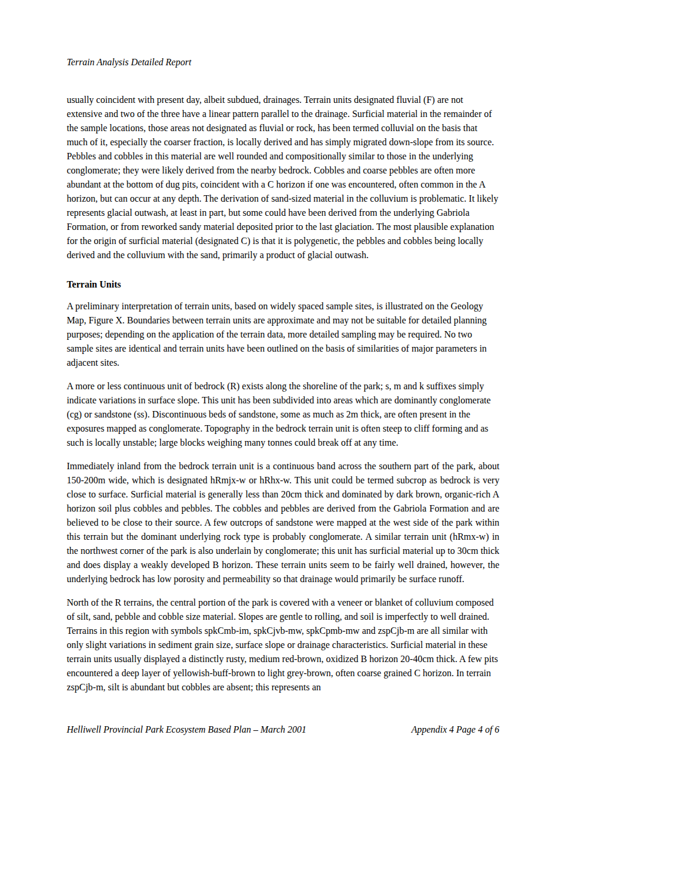Terrain Analysis Detailed Report
usually coincident with present day, albeit subdued, drainages. Terrain units designated fluvial (F) are not extensive and two of the three have a linear pattern parallel to the drainage. Surficial material in the remainder of the sample locations, those areas not designated as fluvial or rock, has been termed colluvial on the basis that much of it, especially the coarser fraction, is locally derived and has simply migrated down-slope from its source. Pebbles and cobbles in this material are well rounded and compositionally similar to those in the underlying conglomerate; they were likely derived from the nearby bedrock. Cobbles and coarse pebbles are often more abundant at the bottom of dug pits, coincident with a C horizon if one was encountered, often common in the A horizon, but can occur at any depth. The derivation of sand-sized material in the colluvium is problematic. It likely represents glacial outwash, at least in part, but some could have been derived from the underlying Gabriola Formation, or from reworked sandy material deposited prior to the last glaciation. The most plausible explanation for the origin of surficial material (designated C) is that it is polygenetic, the pebbles and cobbles being locally derived and the colluvium with the sand, primarily a product of glacial outwash.
Terrain Units
A preliminary interpretation of terrain units, based on widely spaced sample sites, is illustrated on the Geology Map, Figure X. Boundaries between terrain units are approximate and may not be suitable for detailed planning purposes; depending on the application of the terrain data, more detailed sampling may be required. No two sample sites are identical and terrain units have been outlined on the basis of similarities of major parameters in adjacent sites.
A more or less continuous unit of bedrock (R) exists along the shoreline of the park; s, m and k suffixes simply indicate variations in surface slope. This unit has been subdivided into areas which are dominantly conglomerate (cg) or sandstone (ss). Discontinuous beds of sandstone, some as much as 2m thick, are often present in the exposures mapped as conglomerate. Topography in the bedrock terrain unit is often steep to cliff forming and as such is locally unstable; large blocks weighing many tonnes could break off at any time.
Immediately inland from the bedrock terrain unit is a continuous band across the southern part of the park, about 150-200m wide, which is designated hRmjx-w or hRhx-w. This unit could be termed subcrop as bedrock is very close to surface. Surficial material is generally less than 20cm thick and dominated by dark brown, organic-rich A horizon soil plus cobbles and pebbles. The cobbles and pebbles are derived from the Gabriola Formation and are believed to be close to their source. A few outcrops of sandstone were mapped at the west side of the park within this terrain but the dominant underlying rock type is probably conglomerate. A similar terrain unit (hRmx-w) in the northwest corner of the park is also underlain by conglomerate; this unit has surficial material up to 30cm thick and does display a weakly developed B horizon. These terrain units seem to be fairly well drained, however, the underlying bedrock has low porosity and permeability so that drainage would primarily be surface runoff.
North of the R terrains, the central portion of the park is covered with a veneer or blanket of colluvium composed of silt, sand, pebble and cobble size material. Slopes are gentle to rolling, and soil is imperfectly to well drained. Terrains in this region with symbols spkCmb-im, spkCjvb-mw, spkCpmb-mw and zspCjb-m are all similar with only slight variations in sediment grain size, surface slope or drainage characteristics. Surficial material in these terrain units usually displayed a distinctly rusty, medium red-brown, oxidized B horizon 20-40cm thick. A few pits encountered a deep layer of yellowish-buff-brown to light grey-brown, often coarse grained C horizon. In terrain zspCjb-m, silt is abundant but cobbles are absent; this represents an
Helliwell Provincial Park Ecosystem Based Plan – March 2001 Appendix 4 Page 4 of 6